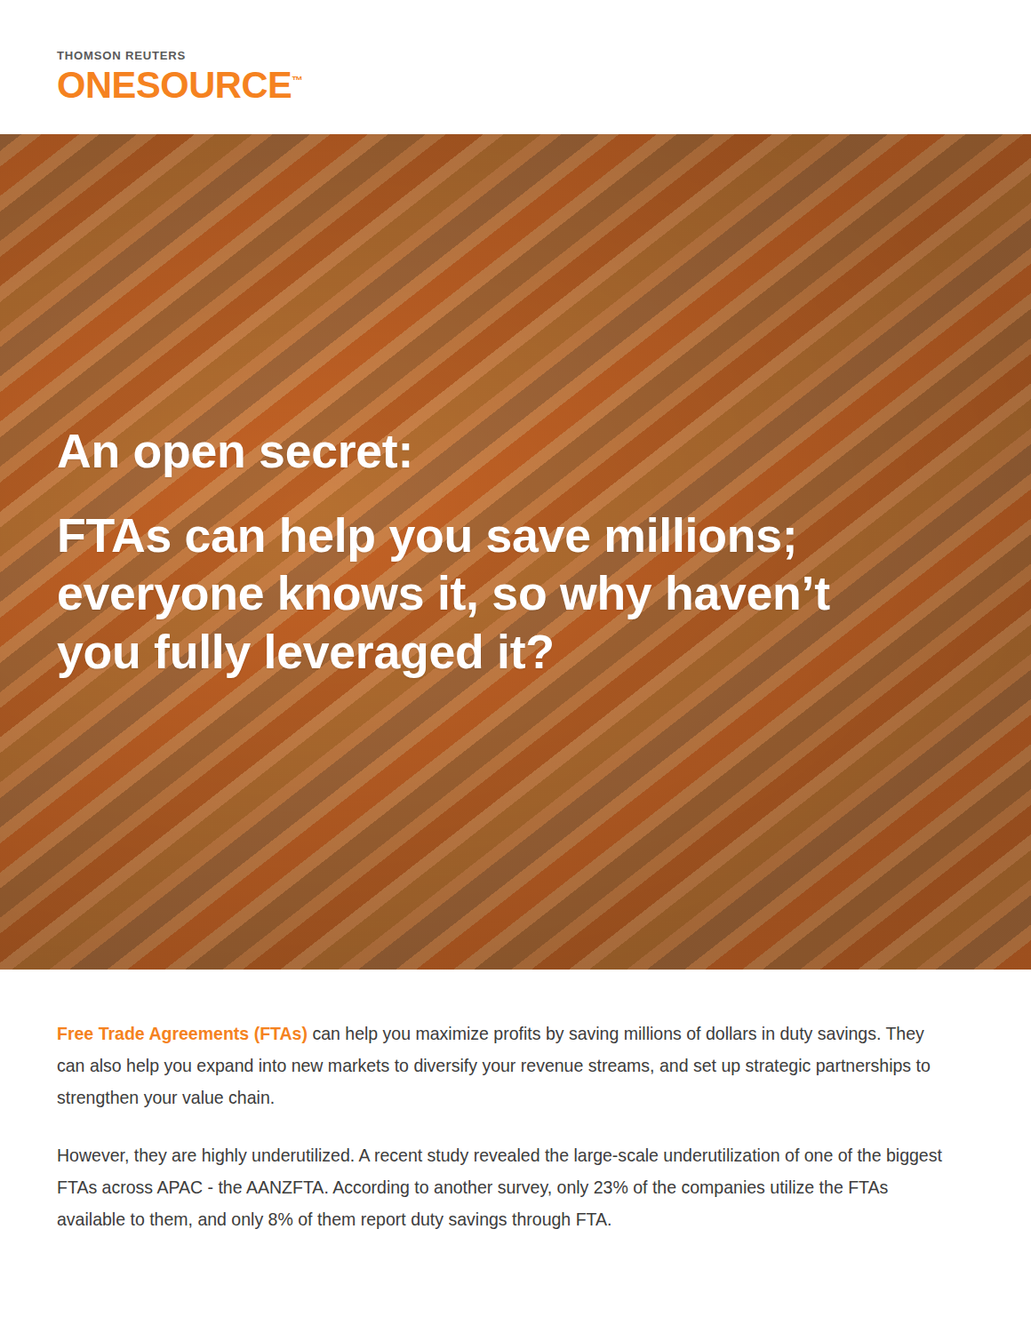Thomson Reuters
ONESOURCE™
An open secret: FTAs can help you save millions; everyone knows it, so why haven’t you fully leveraged it?
Free Trade Agreements (FTAs) can help you maximize profits by saving millions of dollars in duty savings. They can also help you expand into new markets to diversify your revenue streams, and set up strategic partnerships to strengthen your value chain.
However, they are highly underutilized. A recent study revealed the large-scale underutilization of one of the biggest FTAs across APAC - the AANZFTA. According to another survey, only 23% of the companies utilize the FTAs available to them, and only 8% of them report duty savings through FTA.